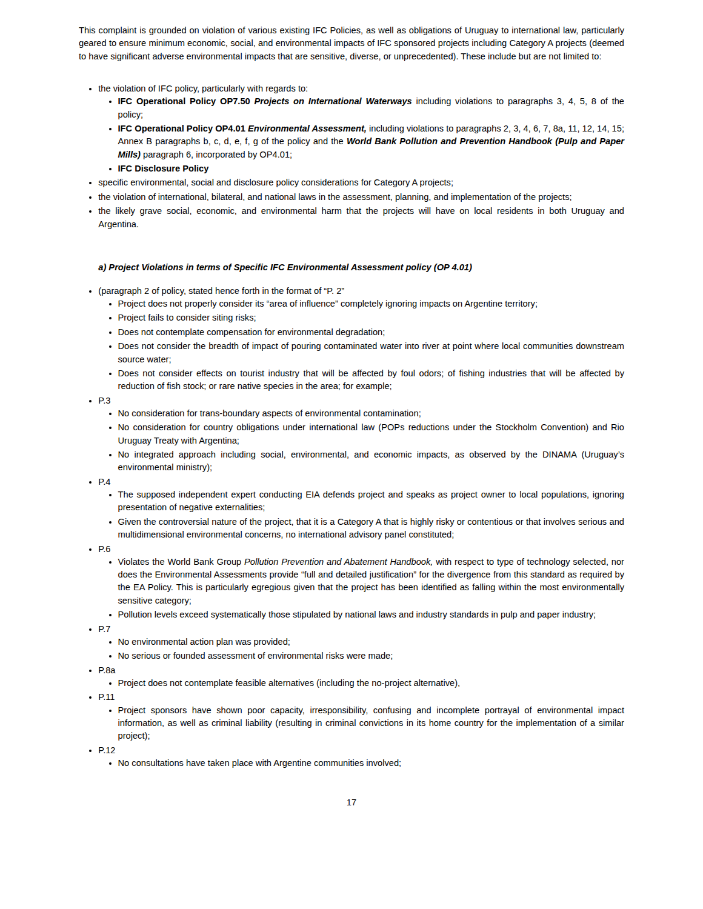This complaint is grounded on violation of various existing IFC Policies, as well as obligations of Uruguay to international law, particularly geared to ensure minimum economic, social, and environmental impacts of IFC sponsored projects including Category A projects (deemed to have significant adverse environmental impacts that are sensitive, diverse, or unprecedented). These include but are not limited to:
the violation of IFC policy, particularly with regards to:
IFC Operational Policy OP7.50 Projects on International Waterways including violations to paragraphs 3, 4, 5, 8 of the policy;
IFC Operational Policy OP4.01 Environmental Assessment, including violations to paragraphs 2, 3, 4, 6, 7, 8a, 11, 12, 14, 15; Annex B paragraphs b, c, d, e, f, g of the policy and the World Bank Pollution and Prevention Handbook (Pulp and Paper Mills) paragraph 6, incorporated by OP4.01;
IFC Disclosure Policy
specific environmental, social and disclosure policy considerations for Category A projects;
the violation of international, bilateral, and national laws in the assessment, planning, and implementation of the projects;
the likely grave social, economic, and environmental harm that the projects will have on local residents in both Uruguay and Argentina.
a) Project Violations in terms of Specific IFC Environmental Assessment policy (OP 4.01)
(paragraph 2 of policy, stated hence forth in the format of “P. 2”
Project does not properly consider its “area of influence” completely ignoring impacts on Argentine territory;
Project fails to consider siting risks;
Does not contemplate compensation for environmental degradation;
Does not consider the breadth of impact of pouring contaminated water into river at point where local communities downstream source water;
Does not consider effects on tourist industry that will be affected by foul odors; of fishing industries that will be affected by reduction of fish stock; or rare native species in the area; for example;
P.3
No consideration for trans-boundary aspects of environmental contamination;
No consideration for country obligations under international law (POPs reductions under the Stockholm Convention) and Rio Uruguay Treaty with Argentina;
No integrated approach including social, environmental, and economic impacts, as observed by the DINAMA (Uruguay’s environmental ministry);
P.4
The supposed independent expert conducting EIA defends project and speaks as project owner to local populations, ignoring presentation of negative externalities;
Given the controversial nature of the project, that it is a Category A that is highly risky or contentious or that involves serious and multidimensional environmental concerns, no international advisory panel constituted;
P.6
Violates the World Bank Group Pollution Prevention and Abatement Handbook, with respect to type of technology selected, nor does the Environmental Assessments provide “full and detailed justification” for the divergence from this standard as required by the EA Policy. This is particularly egregious given that the project has been identified as falling within the most environmentally sensitive category;
Pollution levels exceed systematically those stipulated by national laws and industry standards in pulp and paper industry;
P.7
No environmental action plan was provided;
No serious or founded assessment of environmental risks were made;
P.8a
Project does not contemplate feasible alternatives (including the no-project alternative),
P.11
Project sponsors have shown poor capacity, irresponsibility, confusing and incomplete portrayal of environmental impact information, as well as criminal liability (resulting in criminal convictions in its home country for the implementation of a similar project);
P.12
No consultations have taken place with Argentine communities involved;
17